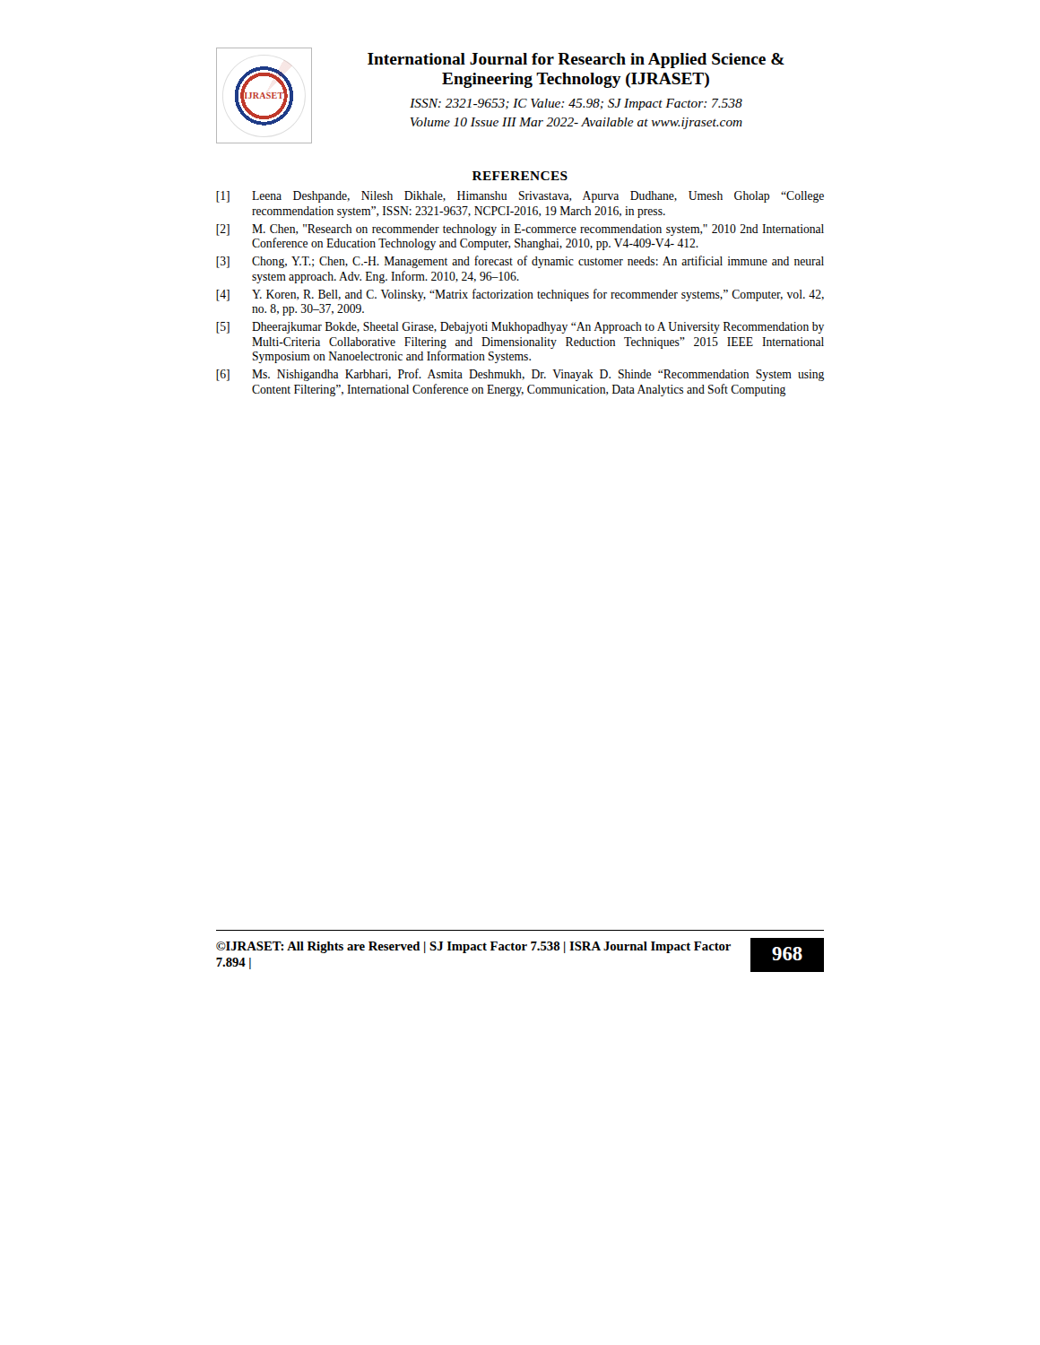International Journal for Research in Applied Science & Engineering Technology (IJRASET)
ISSN: 2321-9653; IC Value: 45.98; SJ Impact Factor: 7.538
Volume 10 Issue III Mar 2022- Available at www.ijraset.com
REFERENCES
[1] Leena Deshpande, Nilesh Dikhale, Himanshu Srivastava, Apurva Dudhane, Umesh Gholap “College recommendation system”, ISSN: 2321-9637, NCPCI-2016, 19 March 2016, in press.
[2] M. Chen, "Research on recommender technology in E-commerce recommendation system," 2010 2nd International Conference on Education Technology and Computer, Shanghai, 2010, pp. V4-409-V4- 412.
[3] Chong, Y.T.; Chen, C.-H. Management and forecast of dynamic customer needs: An artificial immune and neural system approach. Adv. Eng. Inform. 2010, 24, 96–106.
[4] Y. Koren, R. Bell, and C. Volinsky, “Matrix factorization techniques for recommender systems,” Computer, vol. 42, no. 8, pp. 30–37, 2009.
[5] Dheerajkumar Bokde, Sheetal Girase, Debajyoti Mukhopadhyay “An Approach to A University Recommendation by Multi-Criteria Collaborative Filtering and Dimensionality Reduction Techniques” 2015 IEEE International Symposium on Nanoelectronic and Information Systems.
[6] Ms. Nishigandha Karbhari, Prof. Asmita Deshmukh, Dr. Vinayak D. Shinde “Recommendation System using Content Filtering”, International Conference on Energy, Communication, Data Analytics and Soft Computing
©IJRASET: All Rights are Reserved | SJ Impact Factor 7.538 | ISRA Journal Impact Factor 7.894 |
968